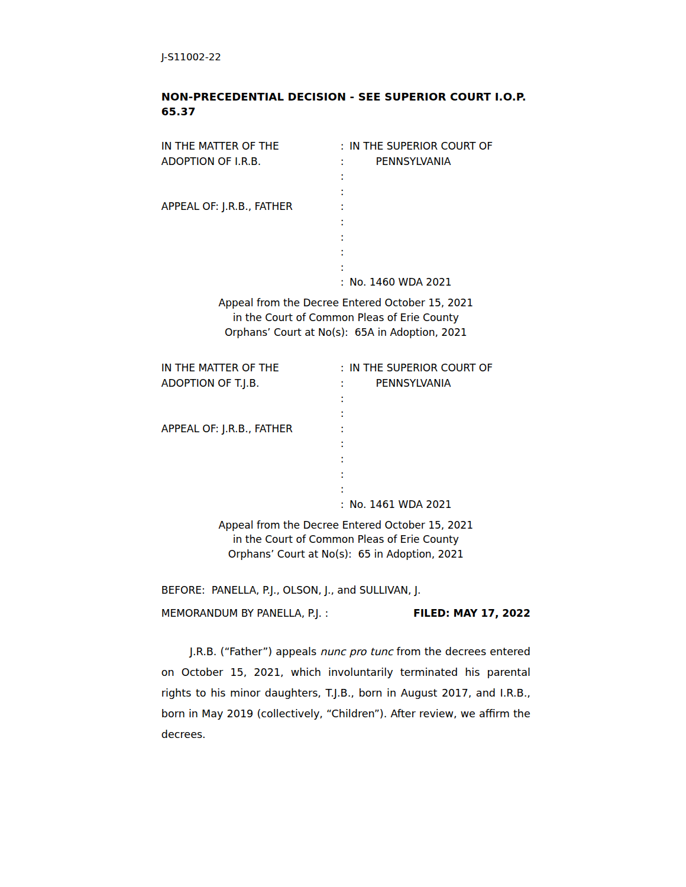J-S11002-22
NON-PRECEDENTIAL DECISION - SEE SUPERIOR COURT I.O.P. 65.37
| IN THE MATTER OF THE ADOPTION OF I.R.B. | : : : : | IN THE SUPERIOR COURT OF PENNSYLVANIA |
| APPEAL OF: J.R.B., FATHER | : : : : : | |
| | : | No. 1460 WDA 2021 |
Appeal from the Decree Entered October 15, 2021
in the Court of Common Pleas of Erie County
Orphans’ Court at No(s): 65A in Adoption, 2021
| IN THE MATTER OF THE ADOPTION OF T.J.B. | : : : : | IN THE SUPERIOR COURT OF PENNSYLVANIA |
| APPEAL OF: J.R.B., FATHER | : : : : : | |
| | : | No. 1461 WDA 2021 |
Appeal from the Decree Entered October 15, 2021
in the Court of Common Pleas of Erie County
Orphans’ Court at No(s): 65 in Adoption, 2021
BEFORE: PANELLA, P.J., OLSON, J., and SULLIVAN, J.
MEMORANDUM BY PANELLA, P.J. : FILED: MAY 17, 2022
J.R.B. (“Father”) appeals nunc pro tunc from the decrees entered on October 15, 2021, which involuntarily terminated his parental rights to his minor daughters, T.J.B., born in August 2017, and I.R.B., born in May 2019 (collectively, “Children”). After review, we affirm the decrees.